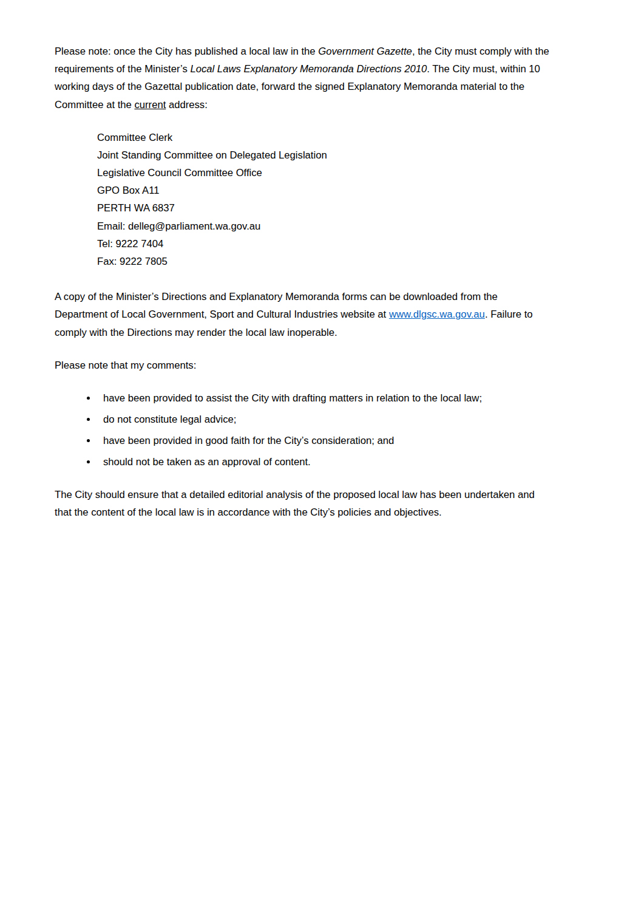Please note: once the City has published a local law in the Government Gazette, the City must comply with the requirements of the Minister’s Local Laws Explanatory Memoranda Directions 2010. The City must, within 10 working days of the Gazettal publication date, forward the signed Explanatory Memoranda material to the Committee at the current address:
Committee Clerk
Joint Standing Committee on Delegated Legislation
Legislative Council Committee Office
GPO Box A11
PERTH WA 6837
Email: delleg@parliament.wa.gov.au
Tel: 9222 7404
Fax: 9222 7805
A copy of the Minister’s Directions and Explanatory Memoranda forms can be downloaded from the Department of Local Government, Sport and Cultural Industries website at www.dlgsc.wa.gov.au. Failure to comply with the Directions may render the local law inoperable.
Please note that my comments:
have been provided to assist the City with drafting matters in relation to the local law;
do not constitute legal advice;
have been provided in good faith for the City’s consideration; and
should not be taken as an approval of content.
The City should ensure that a detailed editorial analysis of the proposed local law has been undertaken and that the content of the local law is in accordance with the City’s policies and objectives.